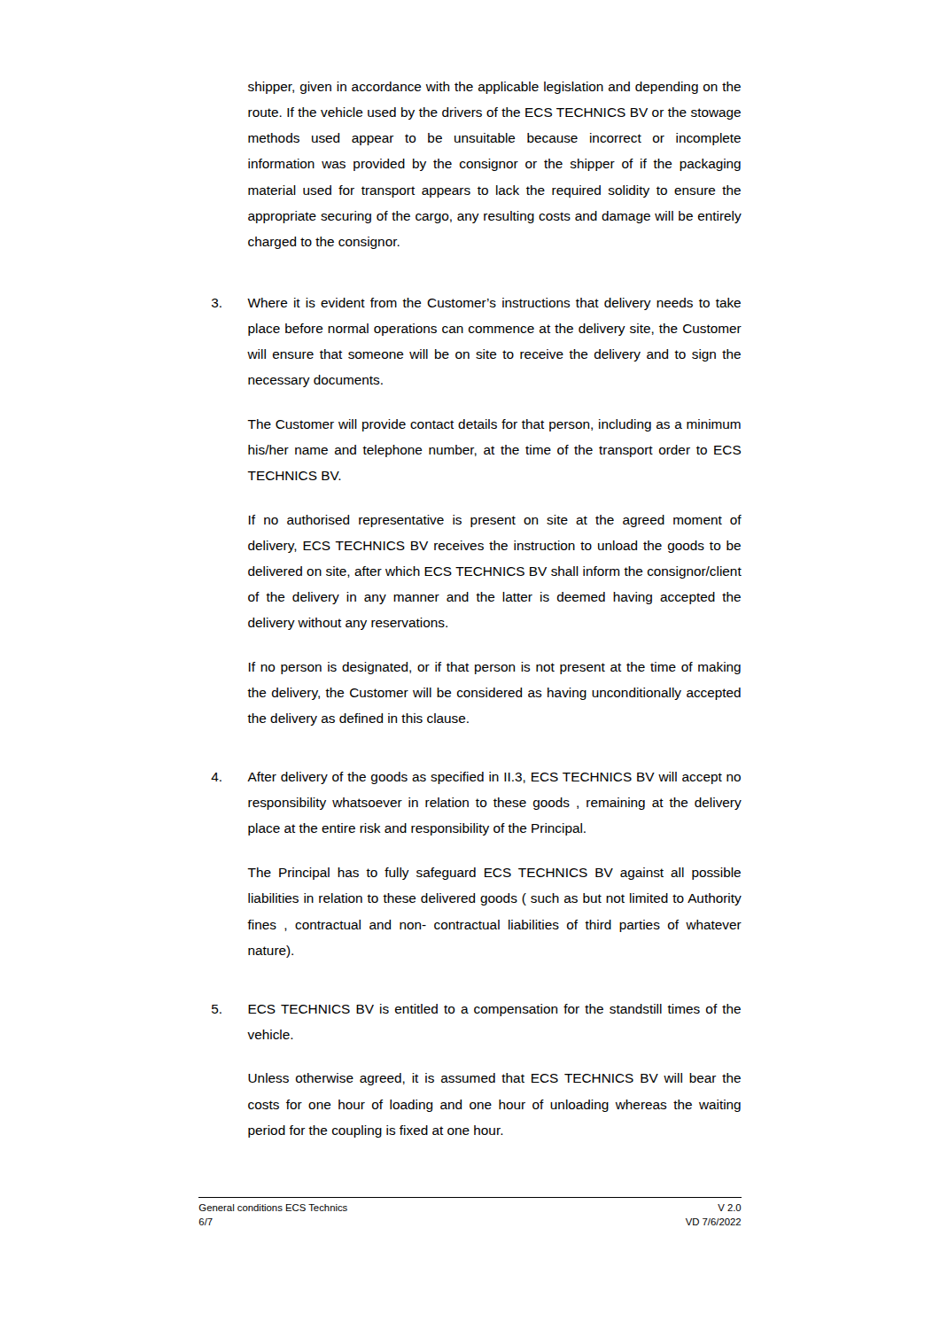shipper, given in accordance with the applicable legislation and depending on the route. If the vehicle used by the drivers of the ECS TECHNICS BV or the stowage methods used appear to be unsuitable because incorrect or incomplete information was provided by the consignor or the shipper of if the packaging material used for transport appears to lack the required solidity to ensure the appropriate securing of the cargo, any resulting costs and damage will be entirely charged to the consignor.
3.
Where it is evident from the Customer’s instructions that delivery needs to take place before normal operations can commence at the delivery site, the Customer will ensure that someone will be on site to receive the delivery and to sign the necessary documents.
The Customer will provide contact details for that person, including as a minimum his/her name and telephone number, at the time of the transport order to ECS TECHNICS BV.
If no authorised representative is present on site at the agreed moment of delivery, ECS TECHNICS BV receives the instruction to unload the goods to be delivered on site, after which ECS TECHNICS BV shall inform the consignor/client of the delivery in any manner and the latter is deemed having accepted the delivery without any reservations.
If no person is designated, or if that person is not present at the time of making the delivery, the Customer will be considered as having unconditionally accepted the delivery as defined in this clause.
4.
After delivery of the goods as specified in II.3, ECS TECHNICS BV will accept no responsibility whatsoever in relation to these goods , remaining at the delivery place at the entire risk and responsibility of the Principal.
The Principal has to fully safeguard ECS TECHNICS BV against all possible liabilities in relation to these delivered goods ( such as but not limited to Authority fines , contractual and non- contractual liabilities of third parties of whatever nature).
5.
ECS TECHNICS BV is entitled to a compensation for the standstill times of the vehicle.
Unless otherwise agreed, it is assumed that ECS TECHNICS BV will bear the costs for one hour of loading and one hour of unloading whereas the waiting period for the coupling is fixed at one hour.
General conditions ECS Technics 6/7
V 2.0 VD 7/6/2022